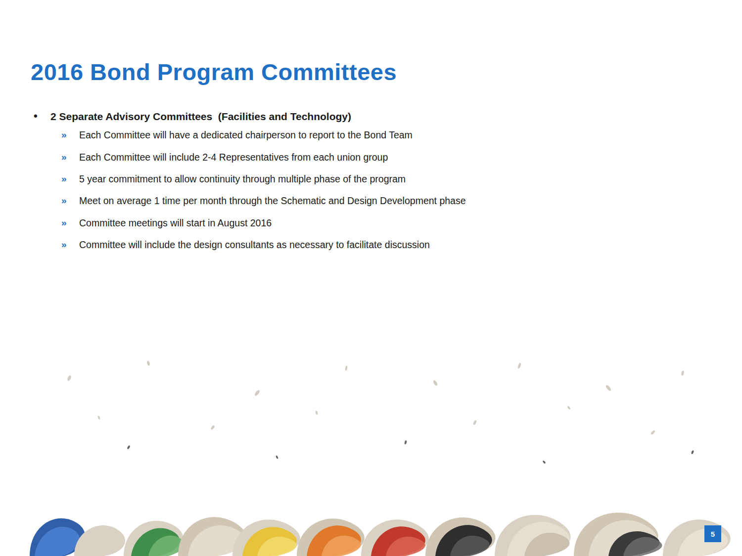2016 Bond Program Committees
2 Separate Advisory Committees (Facilities and Technology)
Each Committee will have a dedicated chairperson to report to the Bond Team
Each Committee will include 2-4 Representatives from each union group
5 year commitment to allow continuity through multiple phase of the program
Meet on average 1 time per month through the Schematic and Design Development phase
Committee meetings will start in August 2016
Committee will include the design consultants as necessary to facilitate discussion
5